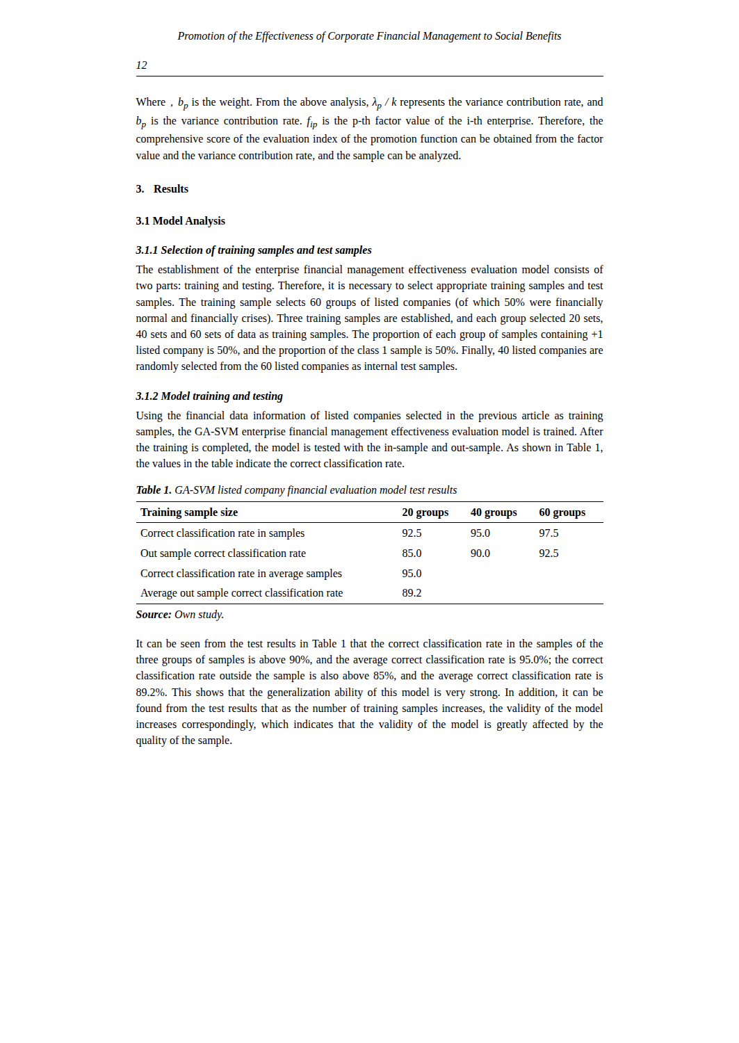Promotion of the Effectiveness of Corporate Financial Management to Social Benefits
12
Where，bp is the weight. From the above analysis, λp / k represents the variance contribution rate, and bp is the variance contribution rate. fip is the p-th factor value of the i-th enterprise. Therefore, the comprehensive score of the evaluation index of the promotion function can be obtained from the factor value and the variance contribution rate, and the sample can be analyzed.
3. Results
3.1 Model Analysis
3.1.1 Selection of training samples and test samples
The establishment of the enterprise financial management effectiveness evaluation model consists of two parts: training and testing. Therefore, it is necessary to select appropriate training samples and test samples. The training sample selects 60 groups of listed companies (of which 50% were financially normal and financially crises). Three training samples are established, and each group selected 20 sets, 40 sets and 60 sets of data as training samples. The proportion of each group of samples containing +1 listed company is 50%, and the proportion of the class 1 sample is 50%. Finally, 40 listed companies are randomly selected from the 60 listed companies as internal test samples.
3.1.2 Model training and testing
Using the financial data information of listed companies selected in the previous article as training samples, the GA-SVM enterprise financial management effectiveness evaluation model is trained. After the training is completed, the model is tested with the in-sample and out-sample. As shown in Table 1, the values in the table indicate the correct classification rate.
Table 1. GA-SVM listed company financial evaluation model test results
| Training sample size | 20 groups | 40 groups | 60 groups |
| --- | --- | --- | --- |
| Correct classification rate in samples | 92.5 | 95.0 | 97.5 |
| Out sample correct classification rate | 85.0 | 90.0 | 92.5 |
| Correct classification rate in average samples | 95.0 | | |
| Average out sample correct classification rate | 89.2 | | |
Source: Own study.
It can be seen from the test results in Table 1 that the correct classification rate in the samples of the three groups of samples is above 90%, and the average correct classification rate is 95.0%; the correct classification rate outside the sample is also above 85%, and the average correct classification rate is 89.2%. This shows that the generalization ability of this model is very strong. In addition, it can be found from the test results that as the number of training samples increases, the validity of the model increases correspondingly, which indicates that the validity of the model is greatly affected by the quality of the sample.